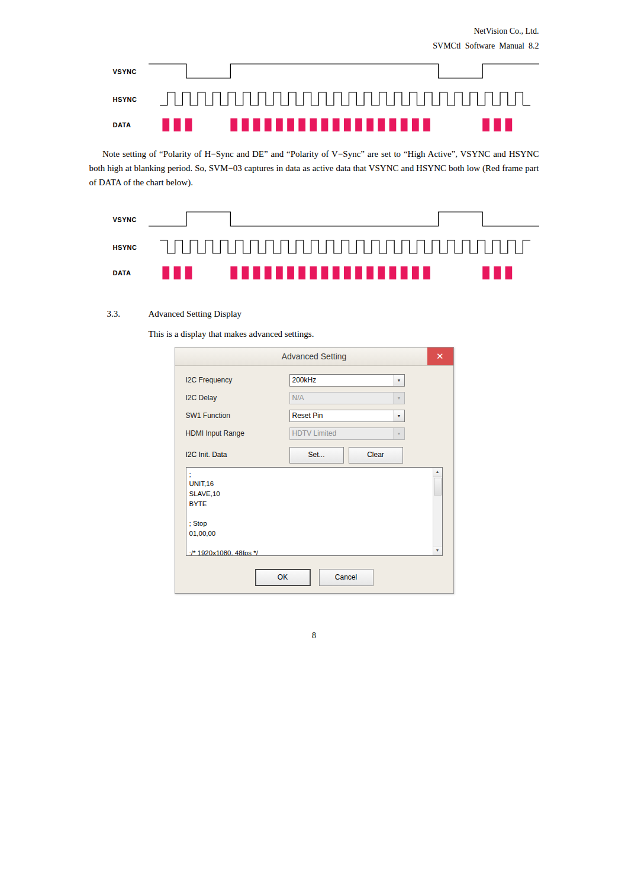NetVision Co., Ltd.
SVMCtl Software Manual 8.2
VSYNC
HSYNC
DATA
Note setting of “Polarity of H−Sync and DE” and “Polarity of V−Sync” are set to “High Active”, VSYNC and HSYNC both high at blanking period. So, SVM−03 captures in data as active data that VSYNC and HSYNC both low (Red frame part of DATA of the chart below).
VSYNC
HSYNC
DATA
3.3.
Advanced Setting Display
This is a display that makes advanced settings.
Advanced Setting
✕
I2C Frequency
200kHz
▼
I2C Delay
N/A
▼
SW1 Function
Reset Pin
▼
HDMI Input Range
HDTV Limited
▼
I2C Init. Data
Set...
Clear
;
UNIT,16
SLAVE,10
BYTE
; Stop
01,00,00
;/* 1920x1080, 48fps */
▲
▼
OK
Cancel
8